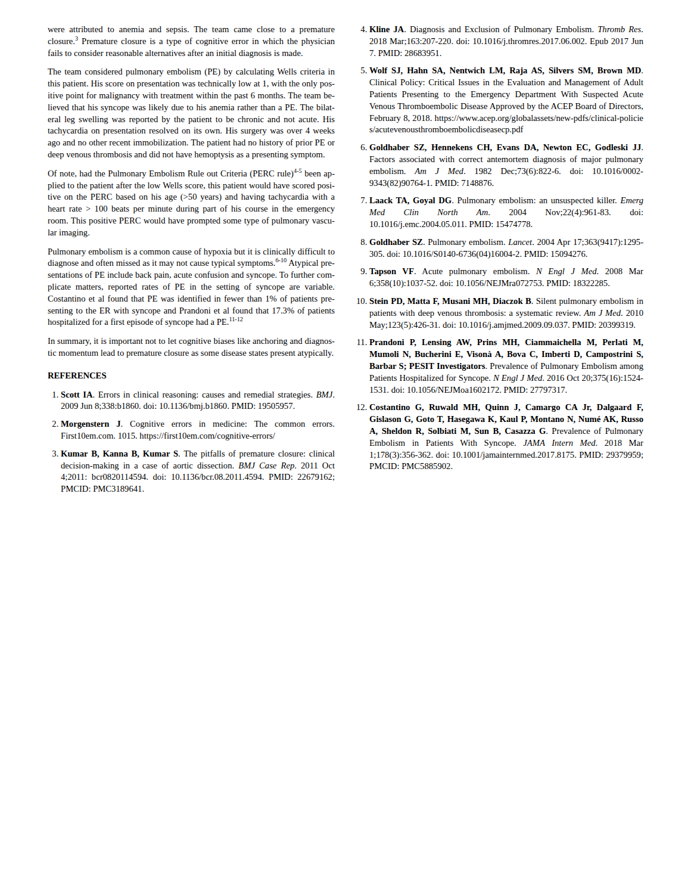were attributed to anemia and sepsis. The team came close to a premature closure.3 Premature closure is a type of cognitive error in which the physician fails to consider reasonable alternatives after an initial diagnosis is made.
The team considered pulmonary embolism (PE) by calculating Wells criteria in this patient. His score on presentation was technically low at 1, with the only positive point for malignancy with treatment within the past 6 months. The team believed that his syncope was likely due to his anemia rather than a PE. The bilateral leg swelling was reported by the patient to be chronic and not acute. His tachycardia on presentation resolved on its own. His surgery was over 4 weeks ago and no other recent immobilization. The patient had no history of prior PE or deep venous thrombosis and did not have hemoptysis as a presenting symptom.
Of note, had the Pulmonary Embolism Rule out Criteria (PERC rule)4-5 been applied to the patient after the low Wells score, this patient would have scored positive on the PERC based on his age (>50 years) and having tachycardia with a heart rate > 100 beats per minute during part of his course in the emergency room. This positive PERC would have prompted some type of pulmonary vascular imaging.
Pulmonary embolism is a common cause of hypoxia but it is clinically difficult to diagnose and often missed as it may not cause typical symptoms.6-10 Atypical presentations of PE include back pain, acute confusion and syncope. To further complicate matters, reported rates of PE in the setting of syncope are variable. Costantino et al found that PE was identified in fewer than 1% of patients presenting to the ER with syncope and Prandoni et al found that 17.3% of patients hospitalized for a first episode of syncope had a PE.11-12
In summary, it is important not to let cognitive biases like anchoring and diagnostic momentum lead to premature closure as some disease states present atypically.
References
Scott IA. Errors in clinical reasoning: causes and remedial strategies. BMJ. 2009 Jun 8;338:b1860. doi: 10.1136/bmj.b1860. PMID: 19505957.
Morgenstern J. Cognitive errors in medicine: The common errors. First10em.com. 1015. https://first10em.com/cognitive-errors/
Kumar B, Kanna B, Kumar S. The pitfalls of premature closure: clinical decision-making in a case of aortic dissection. BMJ Case Rep. 2011 Oct 4;2011: bcr0820114594. doi: 10.1136/bcr.08.2011.4594. PMID: 22679162; PMCID: PMC3189641.
Kline JA. Diagnosis and Exclusion of Pulmonary Embolism. Thromb Res. 2018 Mar;163:207-220. doi: 10.1016/j.thromres.2017.06.002. Epub 2017 Jun 7. PMID: 28683951.
Wolf SJ, Hahn SA, Nentwich LM, Raja AS, Silvers SM, Brown MD. Clinical Policy: Critical Issues in the Evaluation and Management of Adult Patients Presenting to the Emergency Department With Suspected Acute Venous Thromboembolic Disease Approved by the ACEP Board of Directors, February 8, 2018. https://www.acep.org/globalassets/new-pdfs/clinical-policies/acutevenousthromboembolicdiseasecp.pdf
Goldhaber SZ, Hennekens CH, Evans DA, Newton EC, Godleski JJ. Factors associated with correct antemortem diagnosis of major pulmonary embolism. Am J Med. 1982 Dec;73(6):822-6. doi: 10.1016/0002-9343(82)90764-1. PMID: 7148876.
Laack TA, Goyal DG. Pulmonary embolism: an unsuspected killer. Emerg Med Clin North Am. 2004 Nov;22(4):961-83. doi: 10.1016/j.emc.2004.05.011. PMID: 15474778.
Goldhaber SZ. Pulmonary embolism. Lancet. 2004 Apr 17;363(9417):1295-305. doi: 10.1016/S0140-6736(04)16004-2. PMID: 15094276.
Tapson VF. Acute pulmonary embolism. N Engl J Med. 2008 Mar 6;358(10):1037-52. doi: 10.1056/NEJMra072753. PMID: 18322285.
Stein PD, Matta F, Musani MH, Diaczok B. Silent pulmonary embolism in patients with deep venous thrombosis: a systematic review. Am J Med. 2010 May;123(5):426-31. doi: 10.1016/j.amjmed.2009.09.037. PMID: 20399319.
Prandoni P, Lensing AW, Prins MH, Ciammaichella M, Perlati M, Mumoli N, Bucherini E, Visonà A, Bova C, Imberti D, Campostrini S, Barbar S; PESIT Investigators. Prevalence of Pulmonary Embolism among Patients Hospitalized for Syncope. N Engl J Med. 2016 Oct 20;375(16):1524-1531. doi: 10.1056/NEJMoa1602172. PMID: 27797317.
Costantino G, Ruwald MH, Quinn J, Camargo CA Jr, Dalgaard F, Gislason G, Goto T, Hasegawa K, Kaul P, Montano N, Numé AK, Russo A, Sheldon R, Solbiati M, Sun B, Casazza G. Prevalence of Pulmonary Embolism in Patients With Syncope. JAMA Intern Med. 2018 Mar 1;178(3):356-362. doi: 10.1001/jamainternmed.2017.8175. PMID: 29379959; PMCID: PMC5885902.